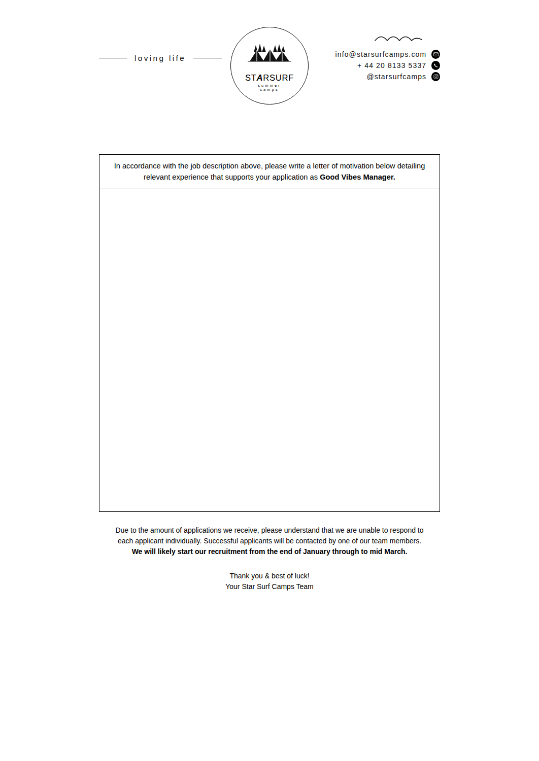loving life
STARSURF
summer
camps
info@starsurfcamps.com
+ 44 20 8133 5337
@starsurfcamps
In accordance with the job description above, please write a letter of motivation below detailing relevant experience that supports your application as Good Vibes Manager.
Due to the amount of applications we receive, please understand that we are unable to respond to each applicant individually. Successful applicants will be contacted by one of our team members.
We will likely start our recruitment from the end of January through to mid March.
Thank you & best of luck!
Your Star Surf Camps Team